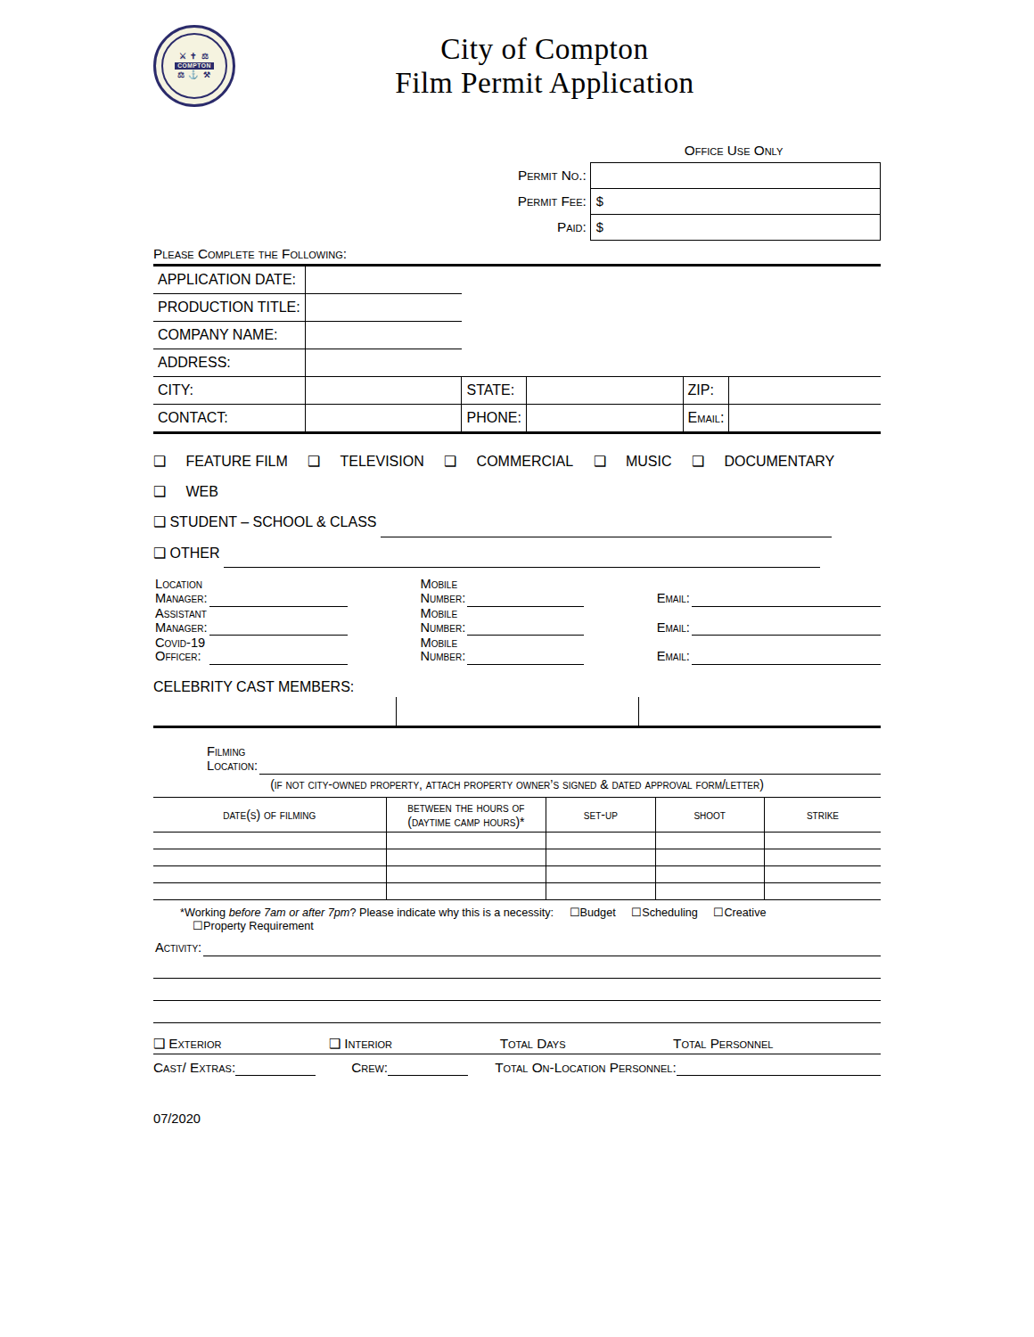⚔ ✝ ⚖
COMPTON
⚖ ⚓ ⚒
City of Compton
Film Permit Application
Office Use Only
| Permit No.: | |
| Permit Fee: | $ |
| Paid: | $ |
Please Complete the Following:
| APPLICATION DATE: | |
| PRODUCTION TITLE: | |
| COMPANY NAME: | |
| ADDRESS: | |
| CITY: | | STATE: | | ZIP: | |
| CONTACT: | | PHONE: | | Email: | |
❑ FEATURE FILM ❑ TELEVISION ❑ COMMERCIAL ❑ MUSIC ❑ DOCUMENTARY ❑ WEB
❑ STUDENT – SCHOOL & CLASS
❑ OTHER
| Location Manager: | | | Mobile Number: | | | Email: | |
| Assistant Manager: | | | Mobile Number: | | | Email: | |
| Covid-19 Officer: | | | Mobile Number: | | | Email: | |
CELEBRITY CAST MEMBERS:
| Filming Location: | |
(if not city-owned property, attach property owner’s signed & dated approval form/letter)
| date(s) of filming | between the hours of (daytime camp hours)* | set-up | shoot | strike |
| --- | --- | --- | --- | --- |
*Working before 7am or after 7pm? Please indicate why this is a necessity: ☐Budget ☐Scheduling ☐Creative ☐Property Requirement
| Activity: | |
❑ Exterior ❑ Interior Total Days Total Personnel
Cast/ Extras: Crew: Total On-Location Personnel:
07/2020